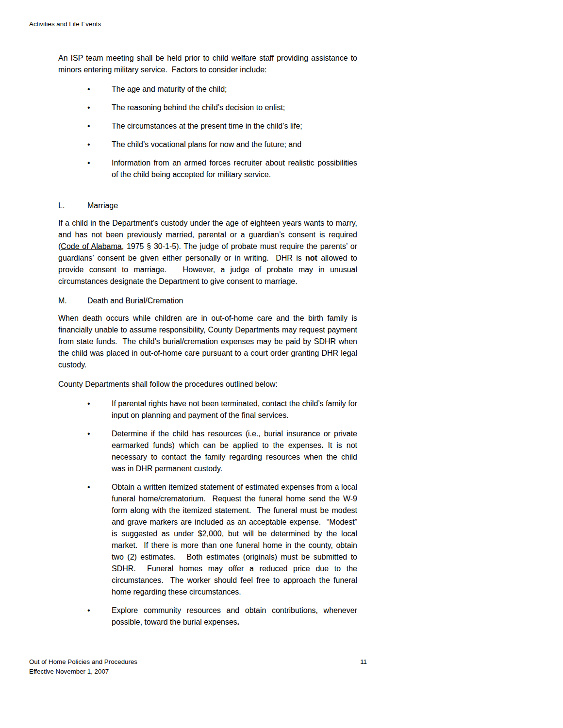Activities and Life Events
An ISP team meeting shall be held prior to child welfare staff providing assistance to minors entering military service. Factors to consider include:
The age and maturity of the child;
The reasoning behind the child’s decision to enlist;
The circumstances at the present time in the child’s life;
The child’s vocational plans for now and the future; and
Information from an armed forces recruiter about realistic possibilities of the child being accepted for military service.
L. Marriage
If a child in the Department’s custody under the age of eighteen years wants to marry, and has not been previously married, parental or a guardian’s consent is required (Code of Alabama, 1975 § 30-1-5). The judge of probate must require the parents’ or guardians’ consent be given either personally or in writing. DHR is not allowed to provide consent to marriage. However, a judge of probate may in unusual circumstances designate the Department to give consent to marriage.
M. Death and Burial/Cremation
When death occurs while children are in out-of-home care and the birth family is financially unable to assume responsibility, County Departments may request payment from state funds. The child's burial/cremation expenses may be paid by SDHR when the child was placed in out-of-home care pursuant to a court order granting DHR legal custody.
County Departments shall follow the procedures outlined below:
If parental rights have not been terminated, contact the child’s family for input on planning and payment of the final services.
Determine if the child has resources (i.e., burial insurance or private earmarked funds) which can be applied to the expenses. It is not necessary to contact the family regarding resources when the child was in DHR permanent custody.
Obtain a written itemized statement of estimated expenses from a local funeral home/crematorium. Request the funeral home send the W-9 form along with the itemized statement. The funeral must be modest and grave markers are included as an acceptable expense. “Modest” is suggested as under $2,000, but will be determined by the local market. If there is more than one funeral home in the county, obtain two (2) estimates. Both estimates (originals) must be submitted to SDHR. Funeral homes may offer a reduced price due to the circumstances. The worker should feel free to approach the funeral home regarding these circumstances.
Explore community resources and obtain contributions, whenever possible, toward the burial expenses.
Out of Home Policies and Procedures Effective November 1, 2007 11